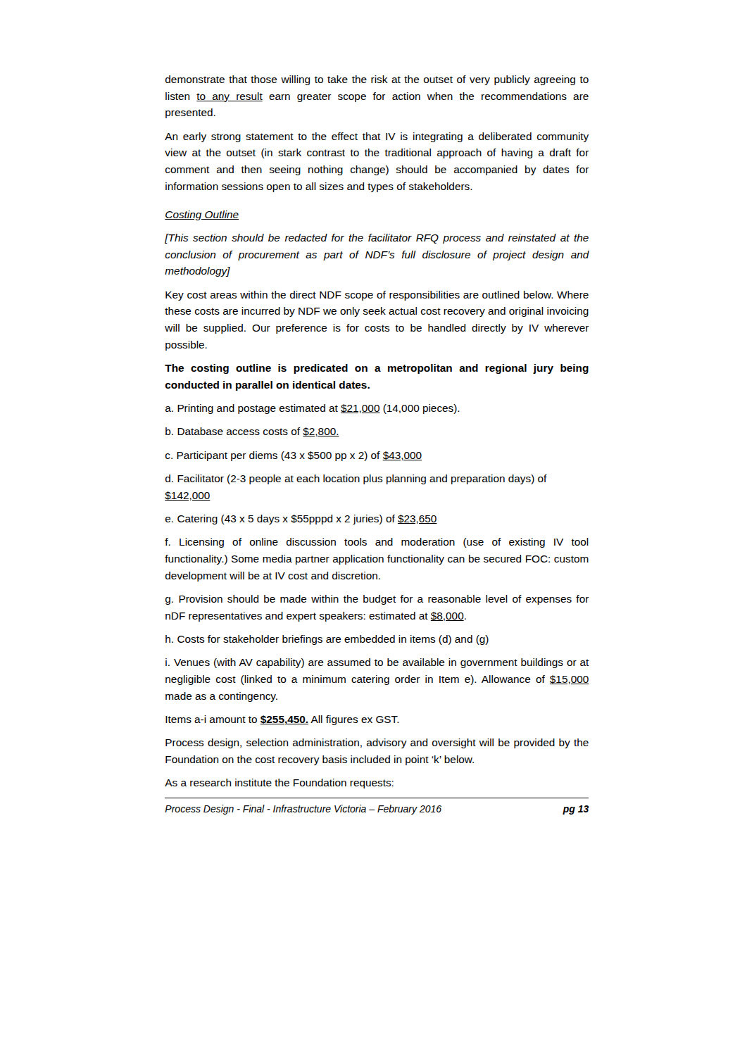demonstrate that those willing to take the risk at the outset of very publicly agreeing to listen to any result earn greater scope for action when the recommendations are presented.
An early strong statement to the effect that IV is integrating a deliberated community view at the outset (in stark contrast to the traditional approach of having a draft for comment and then seeing nothing change) should be accompanied by dates for information sessions open to all sizes and types of stakeholders.
Costing Outline
[This section should be redacted for the facilitator RFQ process and reinstated at the conclusion of procurement as part of NDF’s full disclosure of project design and methodology]
Key cost areas within the direct NDF scope of responsibilities are outlined below. Where these costs are incurred by NDF we only seek actual cost recovery and original invoicing will be supplied. Our preference is for costs to be handled directly by IV wherever possible.
The costing outline is predicated on a metropolitan and regional jury being conducted in parallel on identical dates.
a. Printing and postage estimated at $21,000 (14,000 pieces).
b. Database access costs of $2,800.
c. Participant per diems (43 x $500 pp x 2) of $43,000
d. Facilitator (2-3 people at each location plus planning and preparation days) of $142,000
e. Catering (43 x 5 days x $55pppd x 2 juries) of $23,650
f. Licensing of online discussion tools and moderation (use of existing IV tool functionality.) Some media partner application functionality can be secured FOC: custom development will be at IV cost and discretion.
g. Provision should be made within the budget for a reasonable level of expenses for nDF representatives and expert speakers: estimated at $8,000.
h. Costs for stakeholder briefings are embedded in items (d) and (g)
i. Venues (with AV capability) are assumed to be available in government buildings or at negligible cost (linked to a minimum catering order in Item e). Allowance of $15,000 made as a contingency.
Items a-i amount to $255,450. All figures ex GST.
Process design, selection administration, advisory and oversight will be provided by the Foundation on the cost recovery basis included in point ‘k’ below.
As a research institute the Foundation requests:
Process Design - Final - Infrastructure Victoria – February 2016 pg 13